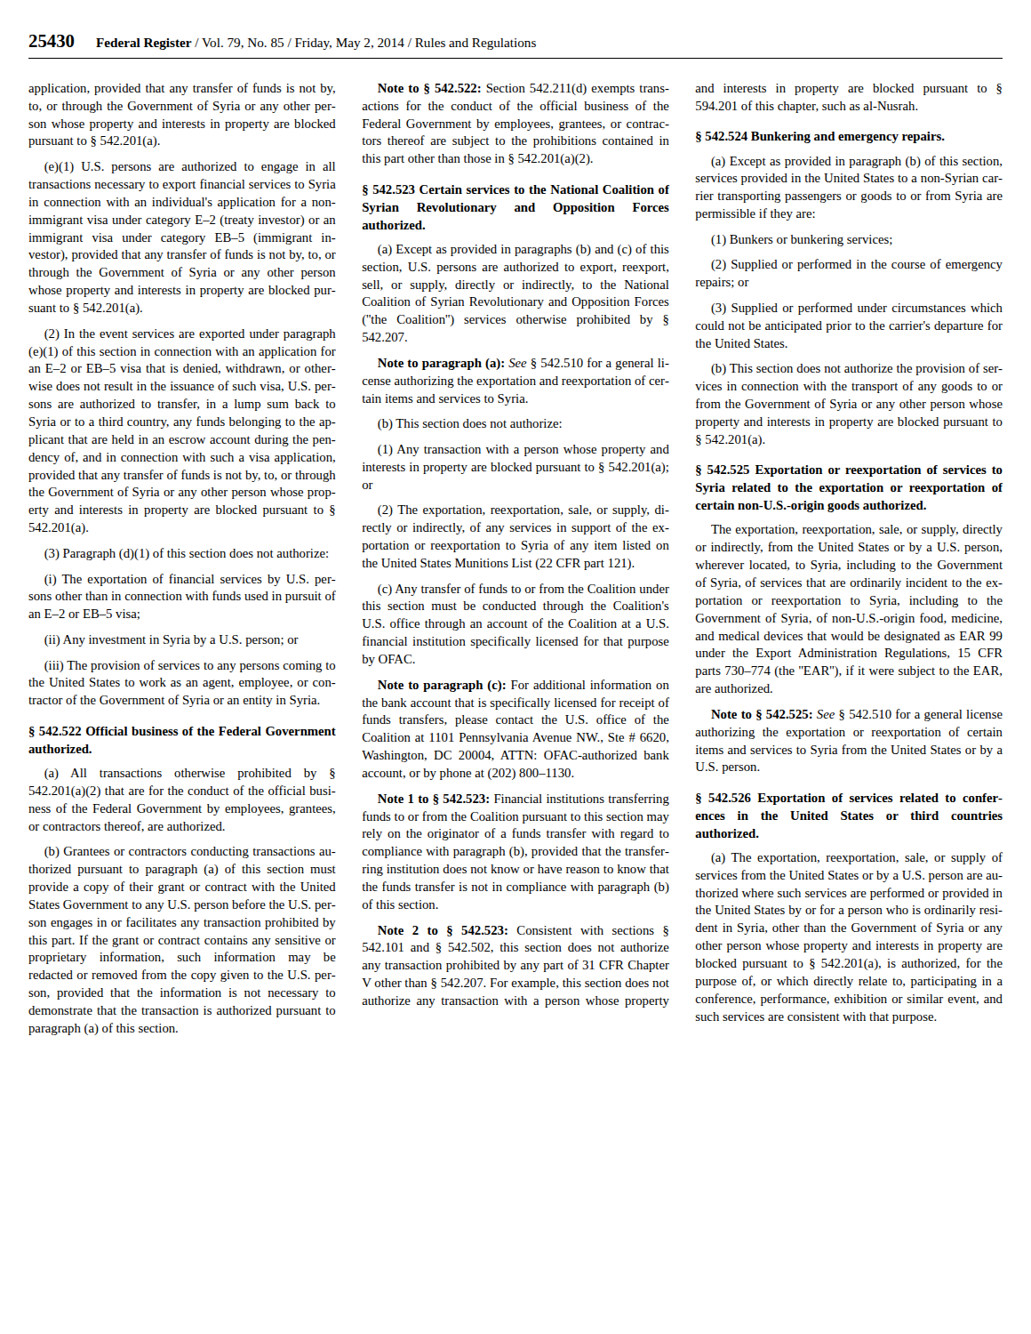25430 Federal Register / Vol. 79, No. 85 / Friday, May 2, 2014 / Rules and Regulations
application, provided that any transfer of funds is not by, to, or through the Government of Syria or any other person whose property and interests in property are blocked pursuant to § 542.201(a).
(e)(1) U.S. persons are authorized to engage in all transactions necessary to export financial services to Syria in connection with an individual's application for a non-immigrant visa under category E–2 (treaty investor) or an immigrant visa under category EB–5 (immigrant investor), provided that any transfer of funds is not by, to, or through the Government of Syria or any other person whose property and interests in property are blocked pursuant to § 542.201(a).
(2) In the event services are exported under paragraph (e)(1) of this section in connection with an application for an E–2 or EB–5 visa that is denied, withdrawn, or otherwise does not result in the issuance of such visa, U.S. persons are authorized to transfer, in a lump sum back to Syria or to a third country, any funds belonging to the applicant that are held in an escrow account during the pendency of, and in connection with such a visa application, provided that any transfer of funds is not by, to, or through the Government of Syria or any other person whose property and interests in property are blocked pursuant to § 542.201(a).
(3) Paragraph (d)(1) of this section does not authorize:
(i) The exportation of financial services by U.S. persons other than in connection with funds used in pursuit of an E–2 or EB–5 visa;
(ii) Any investment in Syria by a U.S. person; or
(iii) The provision of services to any persons coming to the United States to work as an agent, employee, or contractor of the Government of Syria or an entity in Syria.
§ 542.522 Official business of the Federal Government authorized.
(a) All transactions otherwise prohibited by § 542.201(a)(2) that are for the conduct of the official business of the Federal Government by employees, grantees, or contractors thereof, are authorized.
(b) Grantees or contractors conducting transactions authorized pursuant to paragraph (a) of this section must provide a copy of their grant or contract with the United States Government to any U.S. person before the U.S. person engages in or facilitates any transaction prohibited by this part. If the grant or contract contains any sensitive or proprietary information, such information may be redacted or removed from the copy given to the U.S. person, provided that the information is not necessary to demonstrate that the transaction is authorized pursuant to paragraph (a) of this section.
Note to § 542.522: Section 542.211(d) exempts transactions for the conduct of the official business of the Federal Government by employees, grantees, or contractors thereof are subject to the prohibitions contained in this part other than those in § 542.201(a)(2).
§ 542.523 Certain services to the National Coalition of Syrian Revolutionary and Opposition Forces authorized.
(a) Except as provided in paragraphs (b) and (c) of this section, U.S. persons are authorized to export, reexport, sell, or supply, directly or indirectly, to the National Coalition of Syrian Revolutionary and Opposition Forces (''the Coalition'') services otherwise prohibited by § 542.207.
Note to paragraph (a): See § 542.510 for a general license authorizing the exportation and reexportation of certain items and services to Syria.
(b) This section does not authorize:
(1) Any transaction with a person whose property and interests in property are blocked pursuant to § 542.201(a); or
(2) The exportation, reexportation, sale, or supply, directly or indirectly, of any services in support of the exportation or reexportation to Syria of any item listed on the United States Munitions List (22 CFR part 121).
(c) Any transfer of funds to or from the Coalition under this section must be conducted through the Coalition's U.S. office through an account of the Coalition at a U.S. financial institution specifically licensed for that purpose by OFAC.
Note to paragraph (c): For additional information on the bank account that is specifically licensed for receipt of funds transfers, please contact the U.S. office of the Coalition at 1101 Pennsylvania Avenue NW., Ste # 6620, Washington, DC 20004, ATTN: OFAC-authorized bank account, or by phone at (202) 800–1130.
Note 1 to § 542.523: Financial institutions transferring funds to or from the Coalition pursuant to this section may rely on the originator of a funds transfer with regard to compliance with paragraph (b), provided that the transferring institution does not know or have reason to know that the funds transfer is not in compliance with paragraph (b) of this section.
Note 2 to § 542.523: Consistent with sections § 542.101 and § 542.502, this section does not authorize any transaction prohibited by any part of 31 CFR Chapter V other than § 542.207. For example, this section does not authorize any transaction with a person whose property and interests in property are blocked pursuant to § 594.201 of this chapter, such as al-Nusrah.
§ 542.524 Bunkering and emergency repairs.
(a) Except as provided in paragraph (b) of this section, services provided in the United States to a non-Syrian carrier transporting passengers or goods to or from Syria are permissible if they are:
(1) Bunkers or bunkering services;
(2) Supplied or performed in the course of emergency repairs; or
(3) Supplied or performed under circumstances which could not be anticipated prior to the carrier's departure for the United States.
(b) This section does not authorize the provision of services in connection with the transport of any goods to or from the Government of Syria or any other person whose property and interests in property are blocked pursuant to § 542.201(a).
§ 542.525 Exportation or reexportation of services to Syria related to the exportation or reexportation of certain non-U.S.-origin goods authorized.
The exportation, reexportation, sale, or supply, directly or indirectly, from the United States or by a U.S. person, wherever located, to Syria, including to the Government of Syria, of services that are ordinarily incident to the exportation or reexportation to Syria, including to the Government of Syria, of non-U.S.-origin food, medicine, and medical devices that would be designated as EAR 99 under the Export Administration Regulations, 15 CFR parts 730–774 (the ''EAR''), if it were subject to the EAR, are authorized.
Note to § 542.525: See § 542.510 for a general license authorizing the exportation or reexportation of certain items and services to Syria from the United States or by a U.S. person.
§ 542.526 Exportation of services related to conferences in the United States or third countries authorized.
(a) The exportation, reexportation, sale, or supply of services from the United States or by a U.S. person are authorized where such services are performed or provided in the United States by or for a person who is ordinarily resident in Syria, other than the Government of Syria or any other person whose property and interests in property are blocked pursuant to § 542.201(a), is authorized, for the purpose of, or which directly relate to, participating in a conference, performance, exhibition or similar event, and such services are consistent with that purpose.